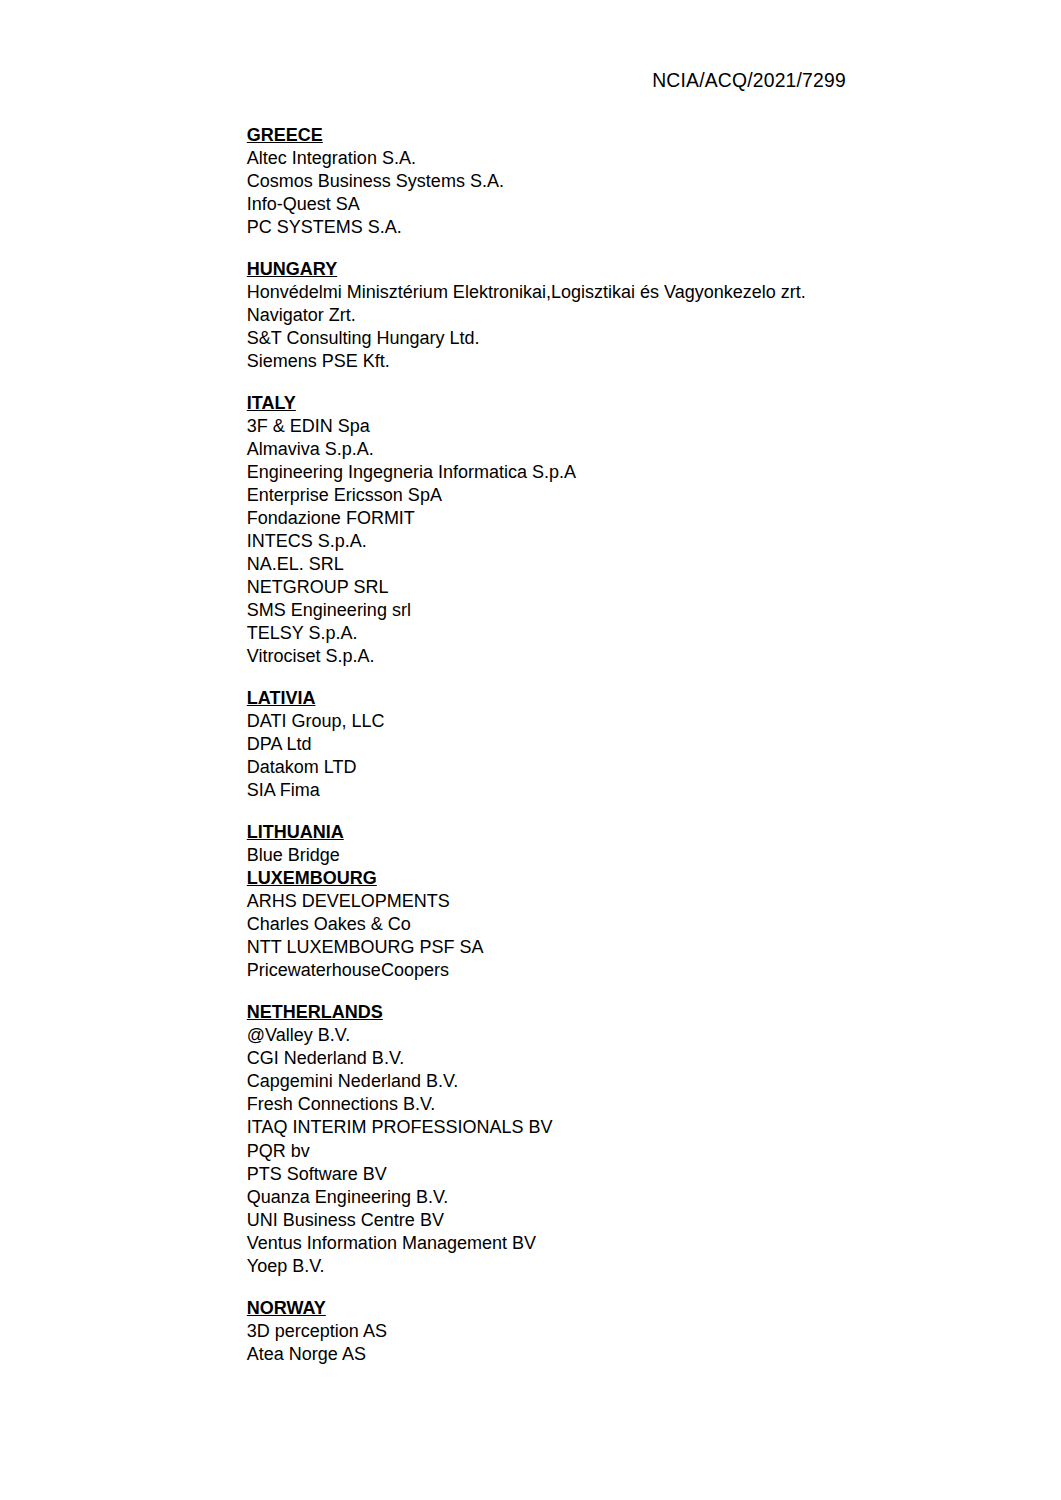NCIA/ACQ/2021/7299
GREECE
Altec Integration S.A.
Cosmos Business Systems S.A.
Info-Quest SA
PC SYSTEMS S.A.
HUNGARY
Honvédelmi Minisztérium Elektronikai,Logisztikai és Vagyonkezelo zrt.
Navigator Zrt.
S&T Consulting Hungary Ltd.
Siemens PSE Kft.
ITALY
3F & EDIN Spa
Almaviva S.p.A.
Engineering Ingegneria Informatica S.p.A
Enterprise Ericsson SpA
Fondazione FORMIT
INTECS S.p.A.
NA.EL. SRL
NETGROUP SRL
SMS Engineering srl
TELSY S.p.A.
Vitrociset S.p.A.
LATIVIA
DATI Group, LLC
DPA Ltd
Datakom LTD
SIA Fima
LITHUANIA
Blue Bridge
LUXEMBOURG
ARHS DEVELOPMENTS
Charles Oakes & Co
NTT LUXEMBOURG PSF SA
PricewaterhouseCoopers
NETHERLANDS
@Valley B.V.
CGI Nederland B.V.
Capgemini Nederland B.V.
Fresh Connections B.V.
ITAQ INTERIM PROFESSIONALS BV
PQR bv
PTS Software BV
Quanza Engineering B.V.
UNI Business Centre BV
Ventus Information Management BV
Yoep B.V.
NORWAY
3D perception AS
Atea Norge AS